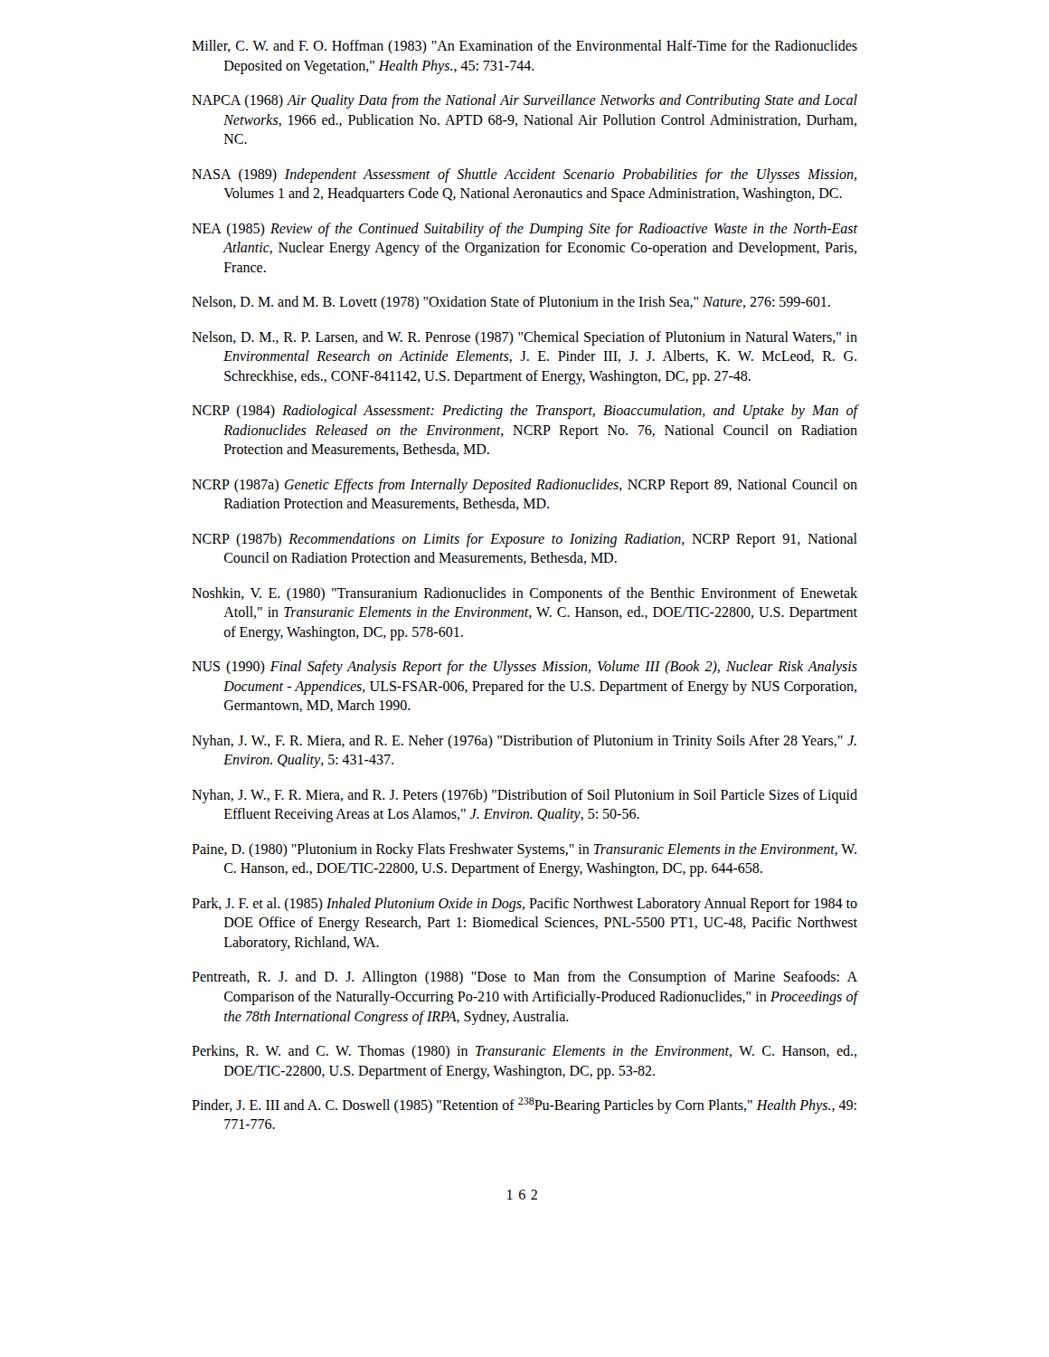Miller, C. W. and F. O. Hoffman (1983) "An Examination of the Environmental Half-Time for the Radionuclides Deposited on Vegetation," Health Phys., 45: 731-744.
NAPCA (1968) Air Quality Data from the National Air Surveillance Networks and Contributing State and Local Networks, 1966 ed., Publication No. APTD 68-9, National Air Pollution Control Administration, Durham, NC.
NASA (1989) Independent Assessment of Shuttle Accident Scenario Probabilities for the Ulysses Mission, Volumes 1 and 2, Headquarters Code Q, National Aeronautics and Space Administration, Washington, DC.
NEA (1985) Review of the Continued Suitability of the Dumping Site for Radioactive Waste in the North-East Atlantic, Nuclear Energy Agency of the Organization for Economic Co-operation and Development, Paris, France.
Nelson, D. M. and M. B. Lovett (1978) "Oxidation State of Plutonium in the Irish Sea," Nature, 276: 599-601.
Nelson, D. M., R. P. Larsen, and W. R. Penrose (1987) "Chemical Speciation of Plutonium in Natural Waters," in Environmental Research on Actinide Elements, J. E. Pinder III, J. J. Alberts, K. W. McLeod, R. G. Schreckhise, eds., CONF-841142, U.S. Department of Energy, Washington, DC, pp. 27-48.
NCRP (1984) Radiological Assessment: Predicting the Transport, Bioaccumulation, and Uptake by Man of Radionuclides Released on the Environment, NCRP Report No. 76, National Council on Radiation Protection and Measurements, Bethesda, MD.
NCRP (1987a) Genetic Effects from Internally Deposited Radionuclides, NCRP Report 89, National Council on Radiation Protection and Measurements, Bethesda, MD.
NCRP (1987b) Recommendations on Limits for Exposure to Ionizing Radiation, NCRP Report 91, National Council on Radiation Protection and Measurements, Bethesda, MD.
Noshkin, V. E. (1980) "Transuranium Radionuclides in Components of the Benthic Environment of Enewetak Atoll," in Transuranic Elements in the Environment, W. C. Hanson, ed., DOE/TIC-22800, U.S. Department of Energy, Washington, DC, pp. 578-601.
NUS (1990) Final Safety Analysis Report for the Ulysses Mission, Volume III (Book 2), Nuclear Risk Analysis Document - Appendices, ULS-FSAR-006, Prepared for the U.S. Department of Energy by NUS Corporation, Germantown, MD, March 1990.
Nyhan, J. W., F. R. Miera, and R. E. Neher (1976a) "Distribution of Plutonium in Trinity Soils After 28 Years," J. Environ. Quality, 5: 431-437.
Nyhan, J. W., F. R. Miera, and R. J. Peters (1976b) "Distribution of Soil Plutonium in Soil Particle Sizes of Liquid Effluent Receiving Areas at Los Alamos," J. Environ. Quality, 5: 50-56.
Paine, D. (1980) "Plutonium in Rocky Flats Freshwater Systems," in Transuranic Elements in the Environment, W. C. Hanson, ed., DOE/TIC-22800, U.S. Department of Energy, Washington, DC, pp. 644-658.
Park, J. F. et al. (1985) Inhaled Plutonium Oxide in Dogs, Pacific Northwest Laboratory Annual Report for 1984 to DOE Office of Energy Research, Part 1: Biomedical Sciences, PNL-5500 PT1, UC-48, Pacific Northwest Laboratory, Richland, WA.
Pentreath, R. J. and D. J. Allington (1988) "Dose to Man from the Consumption of Marine Seafoods: A Comparison of the Naturally-Occurring Po-210 with Artificially-Produced Radionuclides," in Proceedings of the 78th International Congress of IRPA, Sydney, Australia.
Perkins, R. W. and C. W. Thomas (1980) in Transuranic Elements in the Environment, W. C. Hanson, ed., DOE/TIC-22800, U.S. Department of Energy, Washington, DC, pp. 53-82.
Pinder, J. E. III and A. C. Doswell (1985) "Retention of 238Pu-Bearing Particles by Corn Plants," Health Phys., 49: 771-776.
162